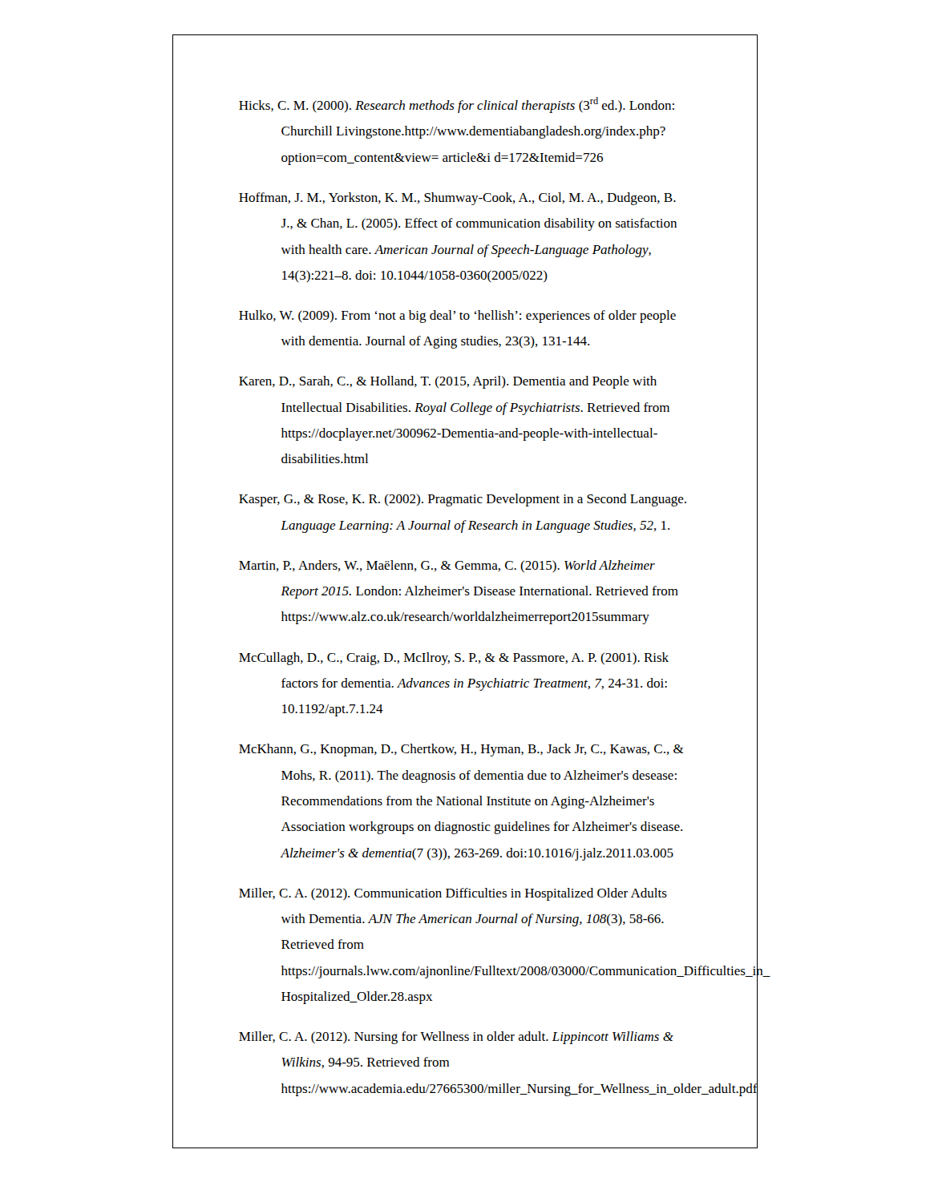Hicks, C. M. (2000). Research methods for clinical therapists (3rd ed.). London: Churchill Livingstone.http://www.dementiabangladesh.org/index.php?option=com_content&view= article&i d=172&Itemid=726
Hoffman, J. M., Yorkston, K. M., Shumway-Cook, A., Ciol, M. A., Dudgeon, B. J., & Chan, L. (2005). Effect of communication disability on satisfaction with health care. American Journal of Speech-Language Pathology, 14(3):221–8. doi: 10.1044/1058-0360(2005/022)
Hulko, W. (2009). From ‘not a big deal’ to ‘hellish’: experiences of older people with dementia. Journal of Aging studies, 23(3), 131-144.
Karen, D., Sarah, C., & Holland, T. (2015, April). Dementia and People with Intellectual Disabilities. Royal College of Psychiatrists. Retrieved from https://docplayer.net/300962-Dementia-and-people-with-intellectual-disabilities.html
Kasper, G., & Rose, K. R. (2002). Pragmatic Development in a Second Language. Language Learning: A Journal of Research in Language Studies, 52, 1.
Martin, P., Anders, W., Maëlenn, G., & Gemma, C. (2015). World Alzheimer Report 2015. London: Alzheimer's Disease International. Retrieved from https://www.alz.co.uk/research/worldalzheimerreport2015summary
McCullagh, D., C., Craig, D., McIlroy, S. P., & & Passmore, A. P. (2001). Risk factors for dementia. Advances in Psychiatric Treatment, 7, 24-31. doi: 10.1192/apt.7.1.24
McKhann, G., Knopman, D., Chertkow, H., Hyman, B., Jack Jr, C., Kawas, C., & Mohs, R. (2011). The deagnosis of dementia due to Alzheimer's desease: Recommendations from the National Institute on Aging-Alzheimer's Association workgroups on diagnostic guidelines for Alzheimer's disease. Alzheimer's & dementia(7 (3)), 263-269. doi:10.1016/j.jalz.2011.03.005
Miller, C. A. (2012). Communication Difficulties in Hospitalized Older Adults with Dementia. AJN The American Journal of Nursing, 108(3), 58-66. Retrieved from https://journals.lww.com/ajnonline/Fulltext/2008/03000/Communication_Difficulties_in_ Hospitalized_Older.28.aspx
Miller, C. A. (2012). Nursing for Wellness in older adult. Lippincott Williams & Wilkins, 94-95. Retrieved from https://www.academia.edu/27665300/miller_Nursing_for_Wellness_in_older_adult.pdf